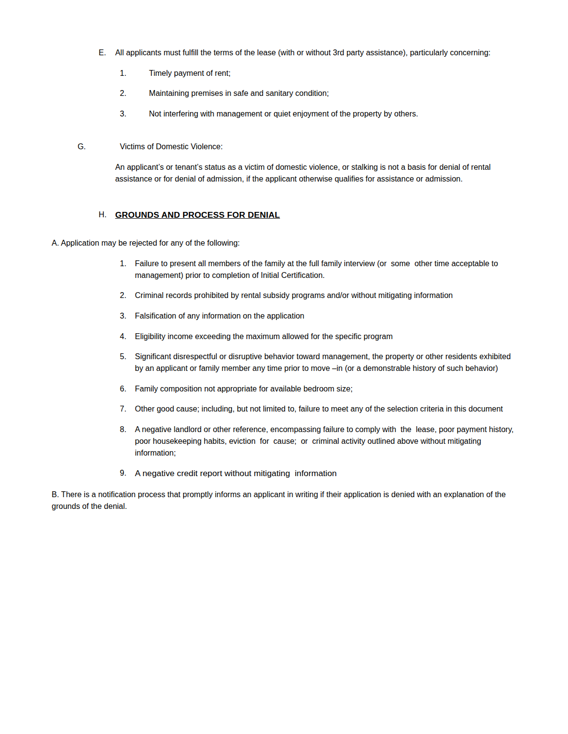E.
All applicants must fulfill the terms of the lease (with or without 3rd party assistance), particularly concerning:
1.
Timely payment of rent;
2.
Maintaining premises in safe and sanitary condition;
3.
Not interfering with management or quiet enjoyment of the property by others.
G.
Victims of Domestic Violence:
An applicant’s or tenant’s status as a victim of domestic violence, or stalking is not a basis for denial of rental assistance or for denial of admission, if the applicant otherwise qualifies for assistance or admission.
H.
GROUNDS AND PROCESS FOR DENIAL
A. Application may be rejected for any of the following:
1.
Failure to present all members of the family at the full family interview (or some other time acceptable to management) prior to completion of Initial Certification.
2.
Criminal records prohibited by rental subsidy programs and/or without mitigating information
3.
Falsification of any information on the application
4.
Eligibility income exceeding the maximum allowed for the specific program
5.
Significant disrespectful or disruptive behavior toward management, the property or other residents exhibited by an applicant or family member any time prior to move –in (or a demonstrable history of such behavior)
6.
Family composition not appropriate for available bedroom size;
7.
Other good cause; including, but not limited to, failure to meet any of the selection criteria in this document
8.
A negative landlord or other reference, encompassing failure to comply with the lease, poor payment history, poor housekeeping habits, eviction for cause; or criminal activity outlined above without mitigating information;
9.
A negative credit report without mitigating information
B. There is a notification process that promptly informs an applicant in writing if their application is denied with an explanation of the grounds of the denial.